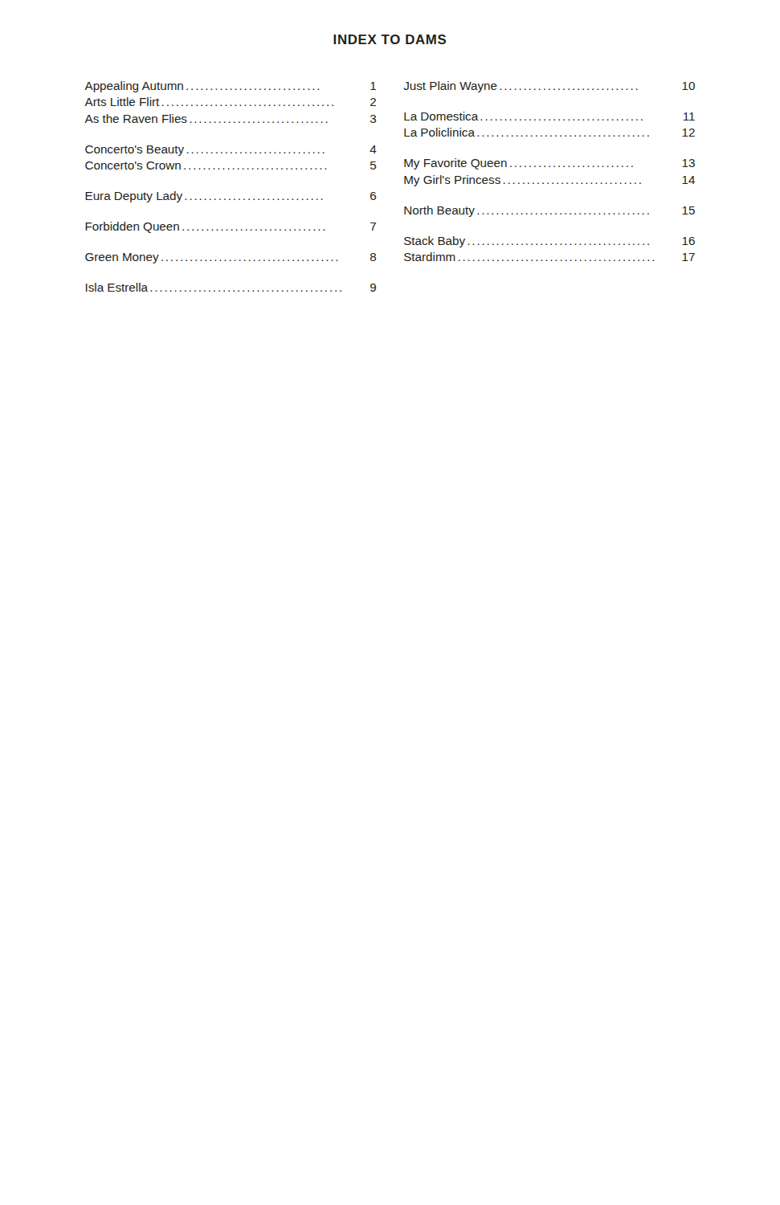INDEX TO DAMS
Appealing Autumn............................ 1
Arts Little Flirt.................................... 2
As the Raven Flies............................. 3
Concerto's Beauty............................. 4
Concerto's Crown.............................. 5
Eura Deputy Lady............................. 6
Forbidden Queen.............................. 7
Green Money..................................... 8
Isla Estrella........................................ 9
Just Plain Wayne............................. 10
La Domestica.................................. 11
La Policlinica.................................... 12
My Favorite Queen.......................... 13
My Girl's Princess............................. 14
North Beauty.................................... 15
Stack Baby...................................... 16
Stardimm......................................... 17